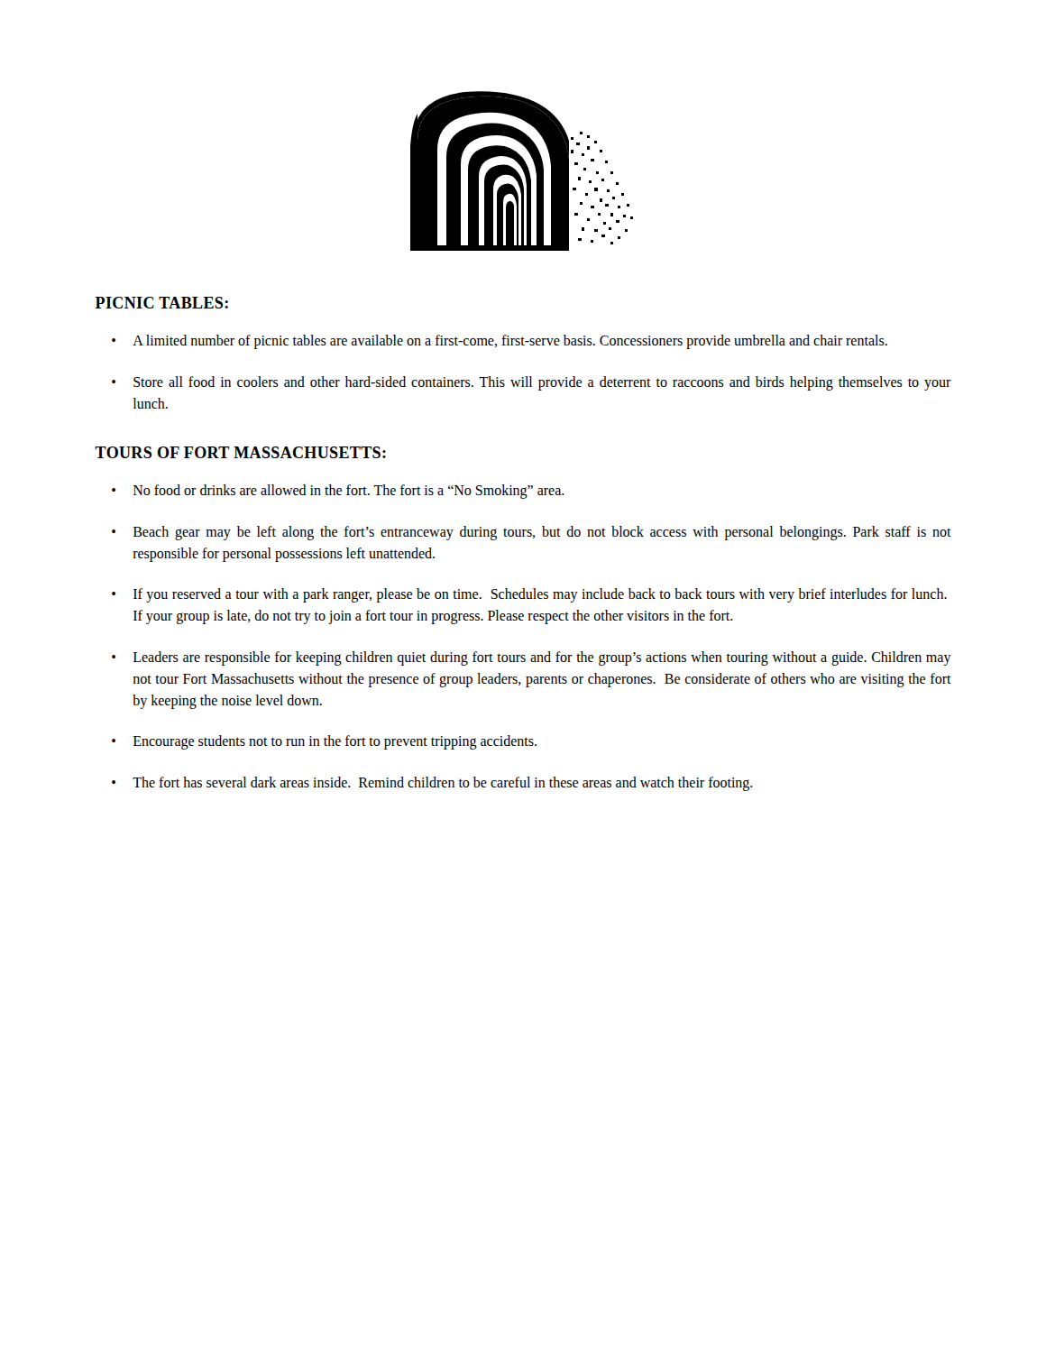PICNIC TABLES:
A limited number of picnic tables are available on a first-come, first-serve basis. Concessioners provide umbrella and chair rentals.
Store all food in coolers and other hard-sided containers. This will provide a deterrent to raccoons and birds helping themselves to your lunch.
TOURS OF FORT MASSACHUSETTS:
No food or drinks are allowed in the fort. The fort is a “No Smoking” area.
Beach gear may be left along the fort’s entranceway during tours, but do not block access with personal belongings. Park staff is not responsible for personal possessions left unattended.
If you reserved a tour with a park ranger, please be on time. Schedules may include back to back tours with very brief interludes for lunch. If your group is late, do not try to join a fort tour in progress. Please respect the other visitors in the fort.
Leaders are responsible for keeping children quiet during fort tours and for the group’s actions when touring without a guide. Children may not tour Fort Massachusetts without the presence of group leaders, parents or chaperones. Be considerate of others who are visiting the fort by keeping the noise level down.
Encourage students not to run in the fort to prevent tripping accidents.
The fort has several dark areas inside. Remind children to be careful in these areas and watch their footing.